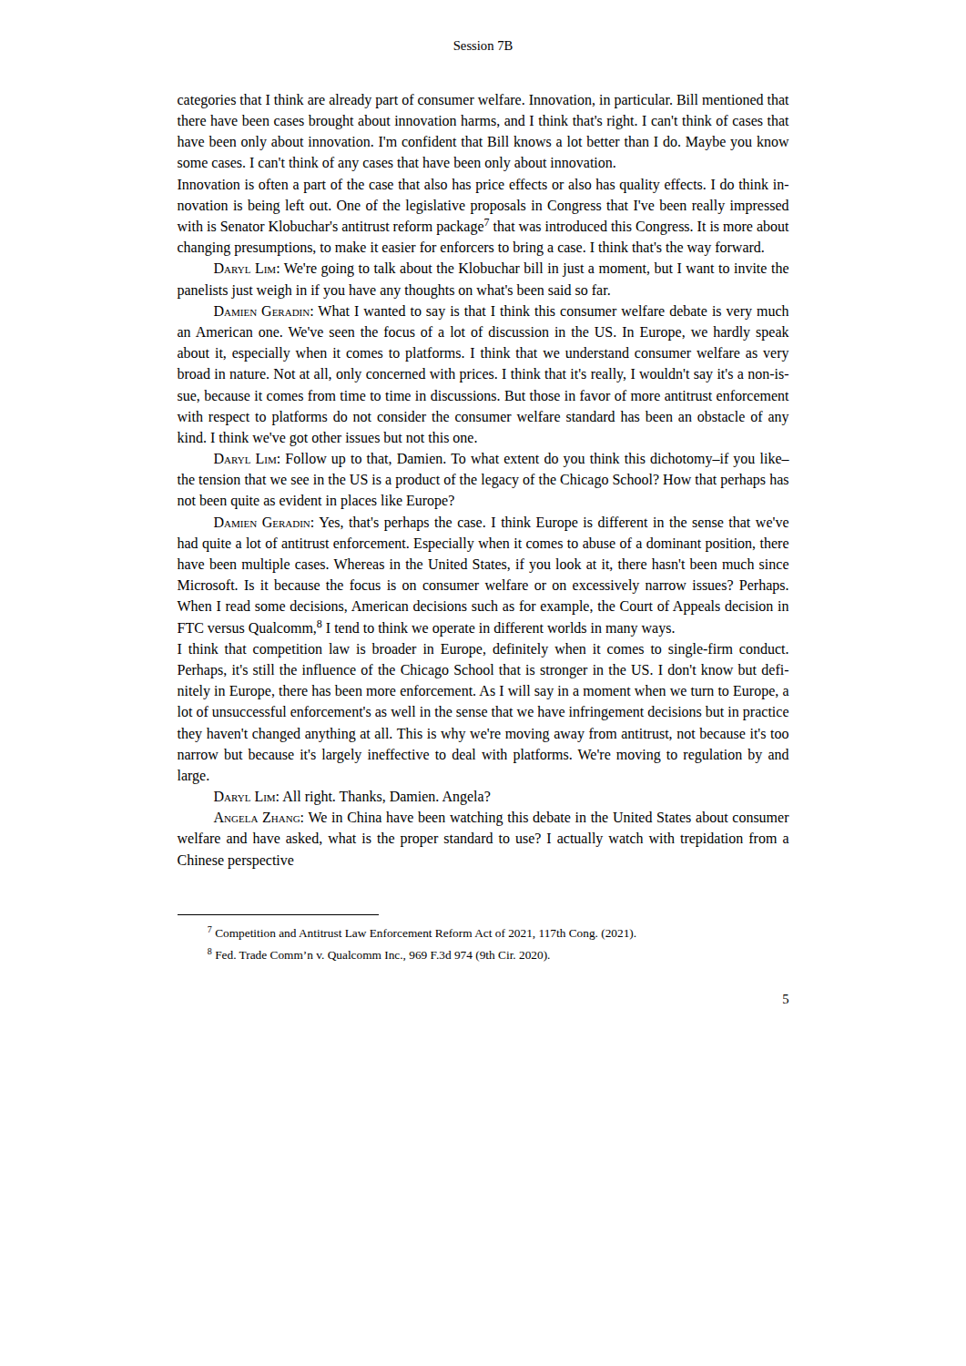Session 7B
categories that I think are already part of consumer welfare. Innovation, in particular. Bill mentioned that there have been cases brought about innovation harms, and I think that's right. I can't think of cases that have been only about innovation. I'm confident that Bill knows a lot better than I do. Maybe you know some cases. I can't think of any cases that have been only about innovation.
Innovation is often a part of the case that also has price effects or also has quality effects. I do think innovation is being left out. One of the legislative proposals in Congress that I've been really impressed with is Senator Klobuchar's antitrust reform package7 that was introduced this Congress. It is more about changing presumptions, to make it easier for enforcers to bring a case. I think that's the way forward.
Daryl Lim: We're going to talk about the Klobuchar bill in just a moment, but I want to invite the panelists just weigh in if you have any thoughts on what's been said so far.
Damien Geradin: What I wanted to say is that I think this consumer welfare debate is very much an American one. We've seen the focus of a lot of discussion in the US. In Europe, we hardly speak about it, especially when it comes to platforms. I think that we understand consumer welfare as very broad in nature. Not at all, only concerned with prices. I think that it's really, I wouldn't say it's a non-issue, because it comes from time to time in discussions. But those in favor of more antitrust enforcement with respect to platforms do not consider the consumer welfare standard has been an obstacle of any kind. I think we've got other issues but not this one.
Daryl Lim: Follow up to that, Damien. To what extent do you think this dichotomy–if you like– the tension that we see in the US is a product of the legacy of the Chicago School? How that perhaps has not been quite as evident in places like Europe?
Damien Geradin: Yes, that's perhaps the case. I think Europe is different in the sense that we've had quite a lot of antitrust enforcement. Especially when it comes to abuse of a dominant position, there have been multiple cases. Whereas in the United States, if you look at it, there hasn't been much since Microsoft. Is it because the focus is on consumer welfare or on excessively narrow issues? Perhaps. When I read some decisions, American decisions such as for example, the Court of Appeals decision in FTC versus Qualcomm,8 I tend to think we operate in different worlds in many ways.
I think that competition law is broader in Europe, definitely when it comes to single-firm conduct. Perhaps, it's still the influence of the Chicago School that is stronger in the US. I don't know but definitely in Europe, there has been more enforcement. As I will say in a moment when we turn to Europe, a lot of unsuccessful enforcement's as well in the sense that we have infringement decisions but in practice they haven't changed anything at all. This is why we're moving away from antitrust, not because it's too narrow but because it's largely ineffective to deal with platforms. We're moving to regulation by and large.
Daryl Lim: All right. Thanks, Damien. Angela?
Angela Zhang: We in China have been watching this debate in the United States about consumer welfare and have asked, what is the proper standard to use? I actually watch with trepidation from a Chinese perspective
7 Competition and Antitrust Law Enforcement Reform Act of 2021, 117th Cong. (2021).
8 Fed. Trade Comm’n v. Qualcomm Inc., 969 F.3d 974 (9th Cir. 2020).
5